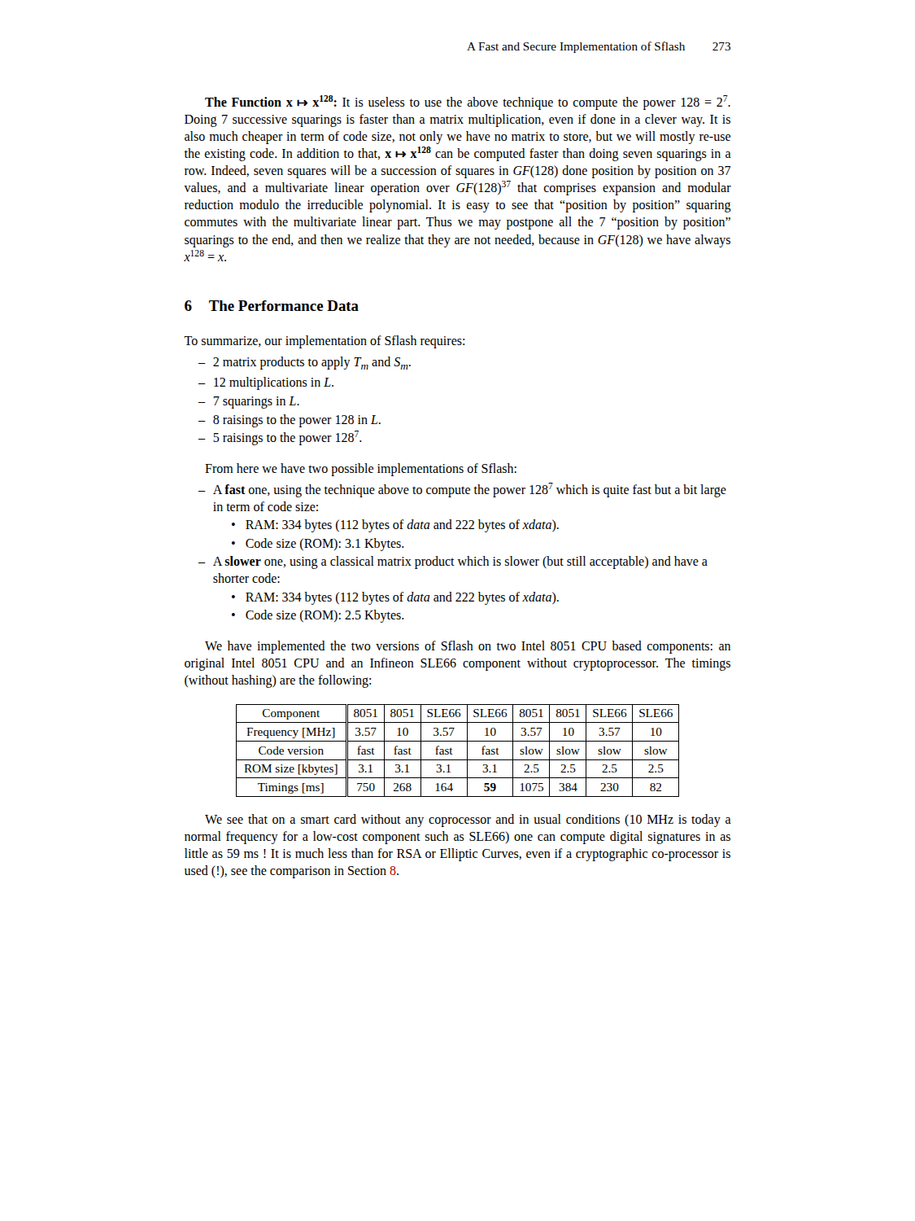A Fast and Secure Implementation of Sflash273
The Function x ↦ x128: It is useless to use the above technique to compute the power 128 = 27. Doing 7 successive squarings is faster than a matrix multiplication, even if done in a clever way. It is also much cheaper in term of code size, not only we have no matrix to store, but we will mostly re-use the existing code. In addition to that, x ↦ x128 can be computed faster than doing seven squarings in a row. Indeed, seven squares will be a succession of squares in GF(128) done position by position on 37 values, and a multivariate linear operation over GF(128)37 that comprises expansion and modular reduction modulo the irreducible polynomial. It is easy to see that “position by position” squaring commutes with the multivariate linear part. Thus we may postpone all the 7 “position by position” squarings to the end, and then we realize that they are not needed, because in GF(128) we have always x128 = x.
6 The Performance Data
To summarize, our implementation of Sflash requires:
2 matrix products to apply Tm and Sm.
12 multiplications in L.
7 squarings in L.
8 raisings to the power 128 in L.
5 raisings to the power 1287.
From here we have two possible implementations of Sflash:
A fast one, using the technique above to compute the power 1287 which is quite fast but a bit large in term of code size:
RAM: 334 bytes (112 bytes of data and 222 bytes of xdata).
Code size (ROM): 3.1 Kbytes.
A slower one, using a classical matrix product which is slower (but still acceptable) and have a shorter code:
RAM: 334 bytes (112 bytes of data and 222 bytes of xdata).
Code size (ROM): 2.5 Kbytes.
We have implemented the two versions of Sflash on two Intel 8051 CPU based components: an original Intel 8051 CPU and an Infineon SLE66 component without cryptoprocessor. The timings (without hashing) are the following:
| Component | 8051 | 8051 | SLE66 | SLE66 | 8051 | 8051 | SLE66 | SLE66 |
| Frequency [MHz] | 3.57 | 10 | 3.57 | 10 | 3.57 | 10 | 3.57 | 10 |
| Code version | fast | fast | fast | fast | slow | slow | slow | slow |
| ROM size [kbytes] | 3.1 | 3.1 | 3.1 | 3.1 | 2.5 | 2.5 | 2.5 | 2.5 |
| Timings [ms] | 750 | 268 | 164 | 59 | 1075 | 384 | 230 | 82 |
We see that on a smart card without any coprocessor and in usual conditions (10 MHz is today a normal frequency for a low-cost component such as SLE66) one can compute digital signatures in as little as 59 ms ! It is much less than for RSA or Elliptic Curves, even if a cryptographic co-processor is used (!), see the comparison in Section 8.